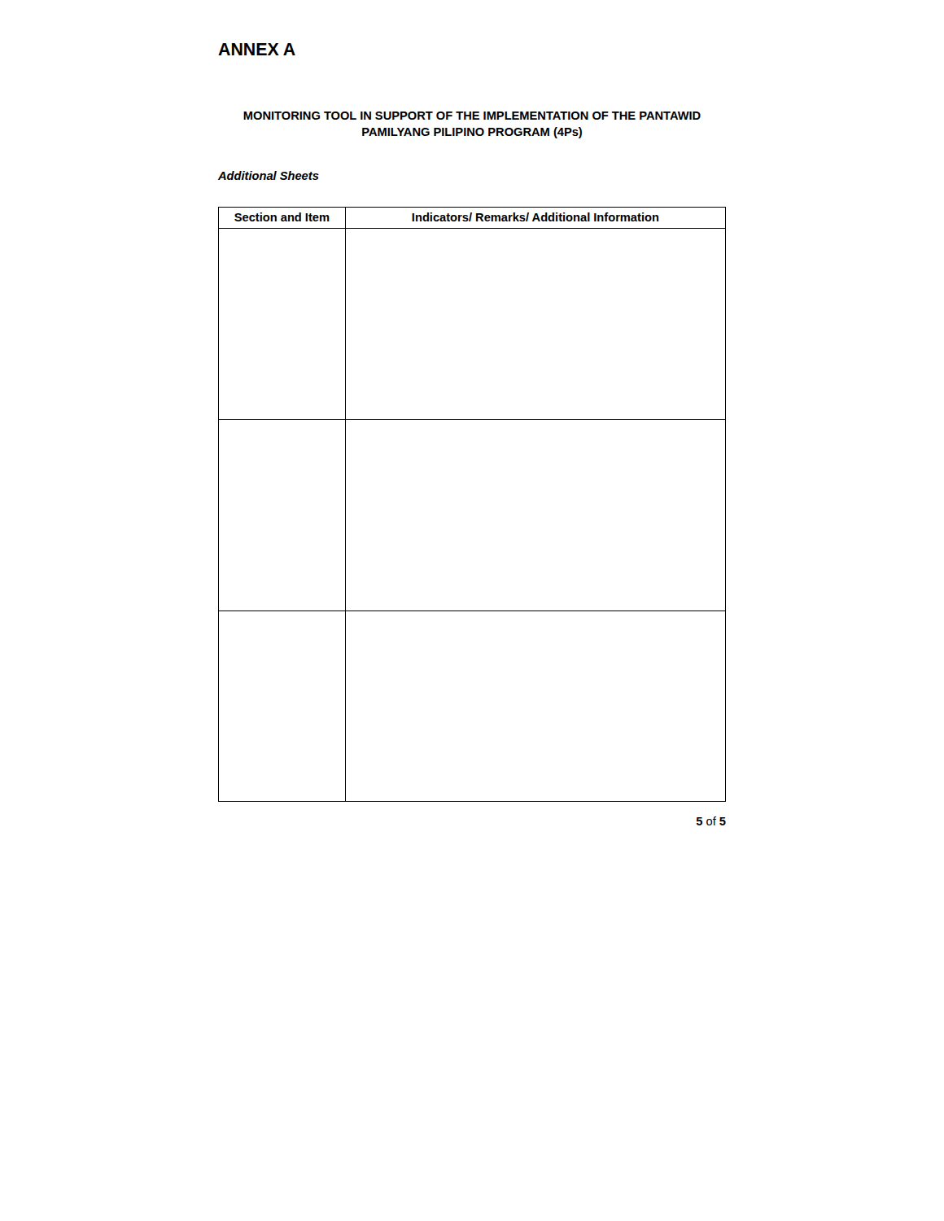ANNEX A
MONITORING TOOL IN SUPPORT OF THE IMPLEMENTATION OF THE PANTAWID PAMILYANG PILIPINO PROGRAM (4Ps)
Additional Sheets
| Section and Item | Indicators/ Remarks/ Additional Information |
| --- | --- |
5 of 5